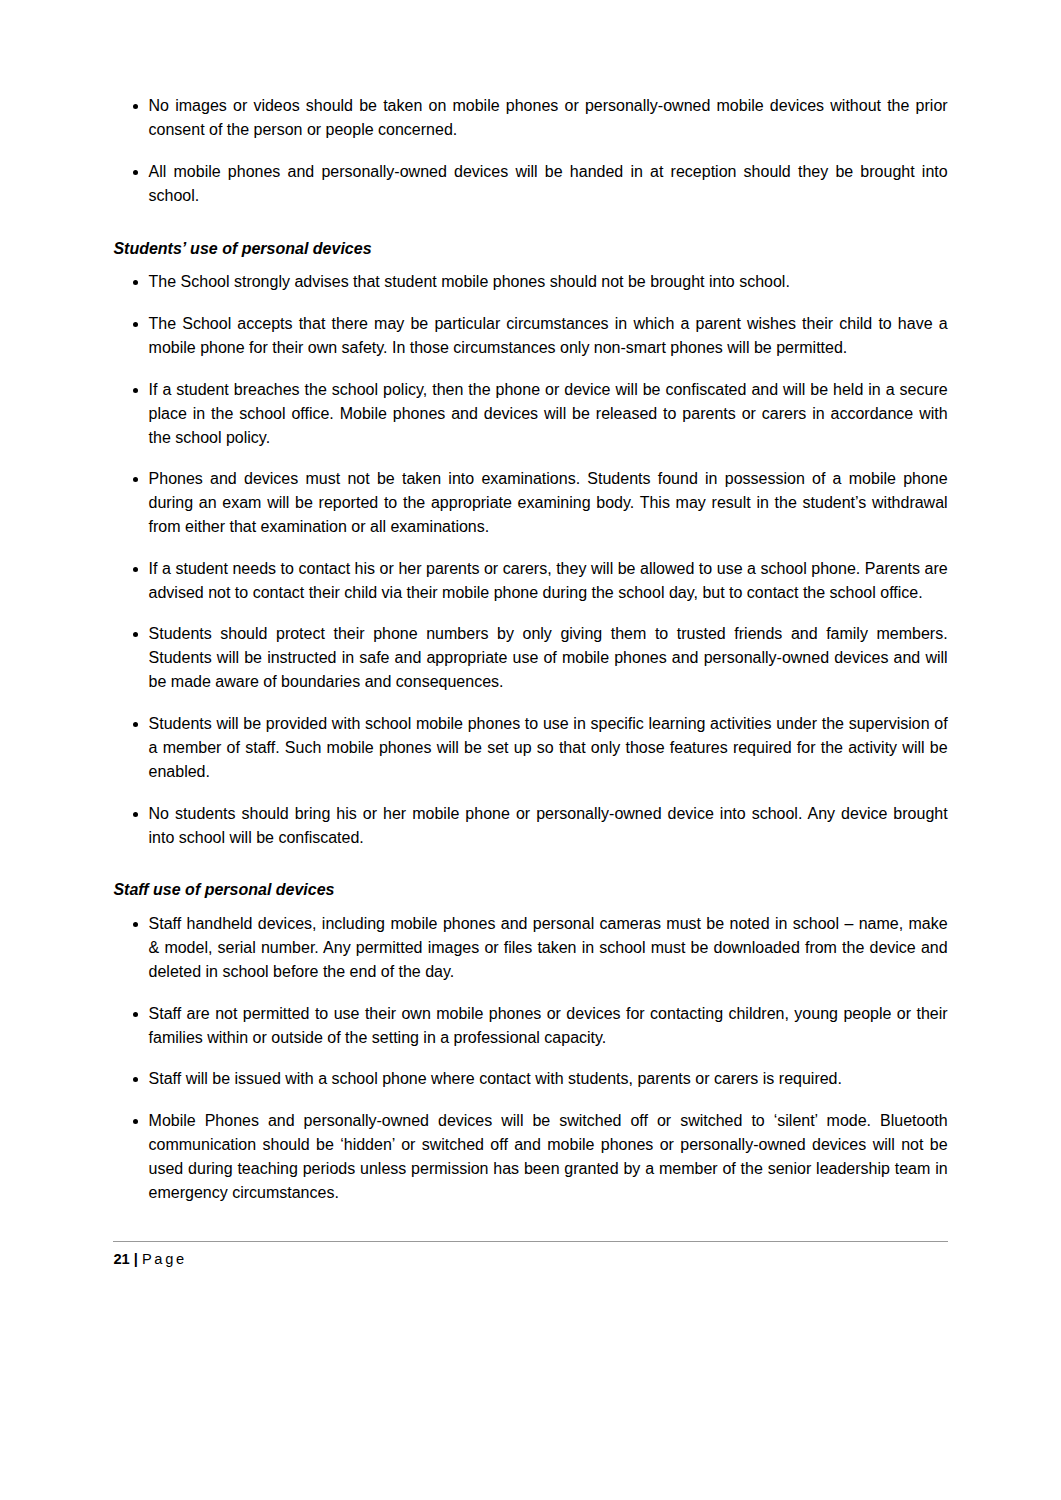No images or videos should be taken on mobile phones or personally-owned mobile devices without the prior consent of the person or people concerned.
All mobile phones and personally-owned devices will be handed in at reception should they be brought into school.
Students’ use of personal devices
The School strongly advises that student mobile phones should not be brought into school.
The School accepts that there may be particular circumstances in which a parent wishes their child to have a mobile phone for their own safety. In those circumstances only non-smart phones will be permitted.
If a student breaches the school policy, then the phone or device will be confiscated and will be held in a secure place in the school office. Mobile phones and devices will be released to parents or carers in accordance with the school policy.
Phones and devices must not be taken into examinations. Students found in possession of a mobile phone during an exam will be reported to the appropriate examining body. This may result in the student’s withdrawal from either that examination or all examinations.
If a student needs to contact his or her parents or carers, they will be allowed to use a school phone. Parents are advised not to contact their child via their mobile phone during the school day, but to contact the school office.
Students should protect their phone numbers by only giving them to trusted friends and family members. Students will be instructed in safe and appropriate use of mobile phones and personally-owned devices and will be made aware of boundaries and consequences.
Students will be provided with school mobile phones to use in specific learning activities under the supervision of a member of staff. Such mobile phones will be set up so that only those features required for the activity will be enabled.
No students should bring his or her mobile phone or personally-owned device into school. Any device brought into school will be confiscated.
Staff use of personal devices
Staff handheld devices, including mobile phones and personal cameras must be noted in school – name, make & model, serial number. Any permitted images or files taken in school must be downloaded from the device and deleted in school before the end of the day.
Staff are not permitted to use their own mobile phones or devices for contacting children, young people or their families within or outside of the setting in a professional capacity.
Staff will be issued with a school phone where contact with students, parents or carers is required.
Mobile Phones and personally-owned devices will be switched off or switched to ‘silent’ mode. Bluetooth communication should be ‘hidden’ or switched off and mobile phones or personally-owned devices will not be used during teaching periods unless permission has been granted by a member of the senior leadership team in emergency circumstances.
21 | Page